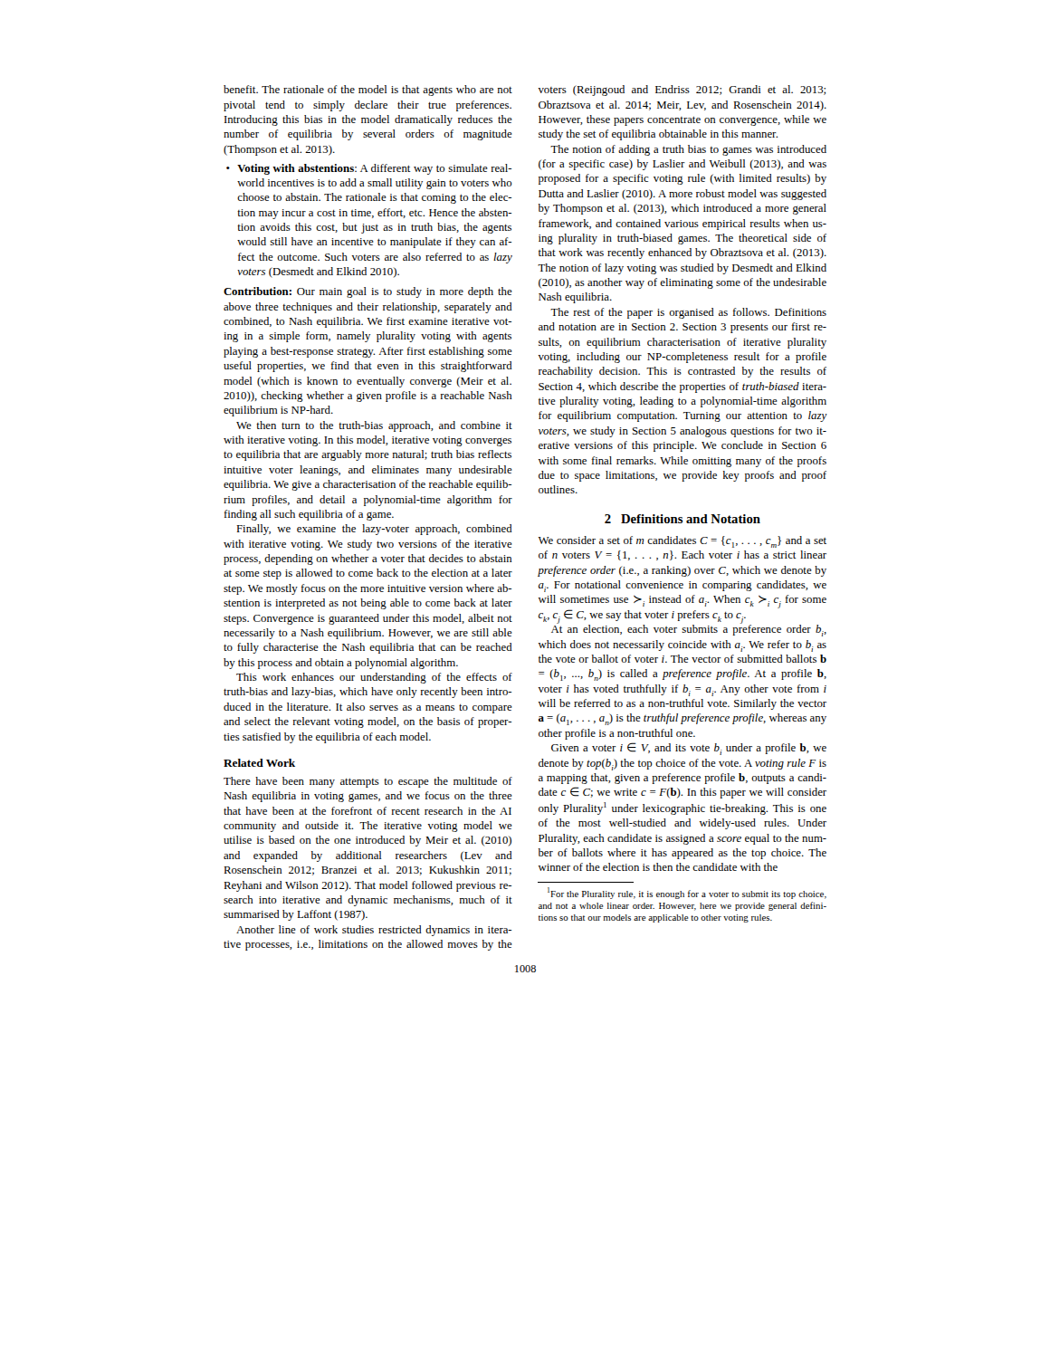benefit. The rationale of the model is that agents who are not pivotal tend to simply declare their true preferences. Introducing this bias in the model dramatically reduces the number of equilibria by several orders of magnitude (Thompson et al. 2013).
Voting with abstentions: A different way to simulate real-world incentives is to add a small utility gain to voters who choose to abstain. The rationale is that coming to the election may incur a cost in time, effort, etc. Hence the abstention avoids this cost, but just as in truth bias, the agents would still have an incentive to manipulate if they can affect the outcome. Such voters are also referred to as lazy voters (Desmedt and Elkind 2010).
Contribution: Our main goal is to study in more depth the above three techniques and their relationship, separately and combined, to Nash equilibria. We first examine iterative voting in a simple form, namely plurality voting with agents playing a best-response strategy. After first establishing some useful properties, we find that even in this straightforward model (which is known to eventually converge (Meir et al. 2010)), checking whether a given profile is a reachable Nash equilibrium is NP-hard.
We then turn to the truth-bias approach, and combine it with iterative voting. In this model, iterative voting converges to equilibria that are arguably more natural; truth bias reflects intuitive voter leanings, and eliminates many undesirable equilibria. We give a characterisation of the reachable equilibrium profiles, and detail a polynomial-time algorithm for finding all such equilibria of a game.
Finally, we examine the lazy-voter approach, combined with iterative voting. We study two versions of the iterative process, depending on whether a voter that decides to abstain at some step is allowed to come back to the election at a later step. We mostly focus on the more intuitive version where abstention is interpreted as not being able to come back at later steps. Convergence is guaranteed under this model, albeit not necessarily to a Nash equilibrium. However, we are still able to fully characterise the Nash equilibria that can be reached by this process and obtain a polynomial algorithm.
This work enhances our understanding of the effects of truth-bias and lazy-bias, which have only recently been introduced in the literature. It also serves as a means to compare and select the relevant voting model, on the basis of properties satisfied by the equilibria of each model.
Related Work
There have been many attempts to escape the multitude of Nash equilibria in voting games, and we focus on the three that have been at the forefront of recent research in the AI community and outside it. The iterative voting model we utilise is based on the one introduced by Meir et al. (2010) and expanded by additional researchers (Lev and Rosenschein 2012; Branzei et al. 2013; Kukushkin 2011; Reyhani and Wilson 2012). That model followed previous research into iterative and dynamic mechanisms, much of it summarised by Laffont (1987).
Another line of work studies restricted dynamics in iterative processes, i.e., limitations on the allowed moves by the voters (Reijngoud and Endriss 2012; Grandi et al. 2013; Obraztsova et al. 2014; Meir, Lev, and Rosenschein 2014). However, these papers concentrate on convergence, while we study the set of equilibria obtainable in this manner.
The notion of adding a truth bias to games was introduced (for a specific case) by Laslier and Weibull (2013), and was proposed for a specific voting rule (with limited results) by Dutta and Laslier (2010). A more robust model was suggested by Thompson et al. (2013), which introduced a more general framework, and contained various empirical results when using plurality in truth-biased games. The theoretical side of that work was recently enhanced by Obraztsova et al. (2013). The notion of lazy voting was studied by Desmedt and Elkind (2010), as another way of eliminating some of the undesirable Nash equilibria.
The rest of the paper is organised as follows. Definitions and notation are in Section 2. Section 3 presents our first results, on equilibrium characterisation of iterative plurality voting, including our NP-completeness result for a profile reachability decision. This is contrasted by the results of Section 4, which describe the properties of truth-biased iterative plurality voting, leading to a polynomial-time algorithm for equilibrium computation. Turning our attention to lazy voters, we study in Section 5 analogous questions for two iterative versions of this principle. We conclude in Section 6 with some final remarks. While omitting many of the proofs due to space limitations, we provide key proofs and proof outlines.
2 Definitions and Notation
We consider a set of m candidates C = {c1, . . . , cm} and a set of n voters V = {1, . . . , n}. Each voter i has a strict linear preference order (i.e., a ranking) over C, which we denote by ai. For notational convenience in comparing candidates, we will sometimes use ≻i instead of ai. When ck ≻i cj for some ck, cj ∈ C, we say that voter i prefers ck to cj.
At an election, each voter submits a preference order bi, which does not necessarily coincide with ai. We refer to bi as the vote or ballot of voter i. The vector of submitted ballots b = (b1, ..., bn) is called a preference profile. At a profile b, voter i has voted truthfully if bi = ai. Any other vote from i will be referred to as a non-truthful vote. Similarly the vector a = (a1, . . . , an) is the truthful preference profile, whereas any other profile is a non-truthful one.
Given a voter i ∈ V, and its vote bi under a profile b, we denote by top(bi) the top choice of the vote. A voting rule F is a mapping that, given a preference profile b, outputs a candidate c ∈ C; we write c = F(b). In this paper we will consider only Plurality1 under lexicographic tie-breaking. This is one of the most well-studied and widely-used rules. Under Plurality, each candidate is assigned a score equal to the number of ballots where it has appeared as the top choice. The winner of the election is then the candidate with the
1 For the Plurality rule, it is enough for a voter to submit its top choice, and not a whole linear order. However, here we provide general definitions so that our models are applicable to other voting rules.
1008